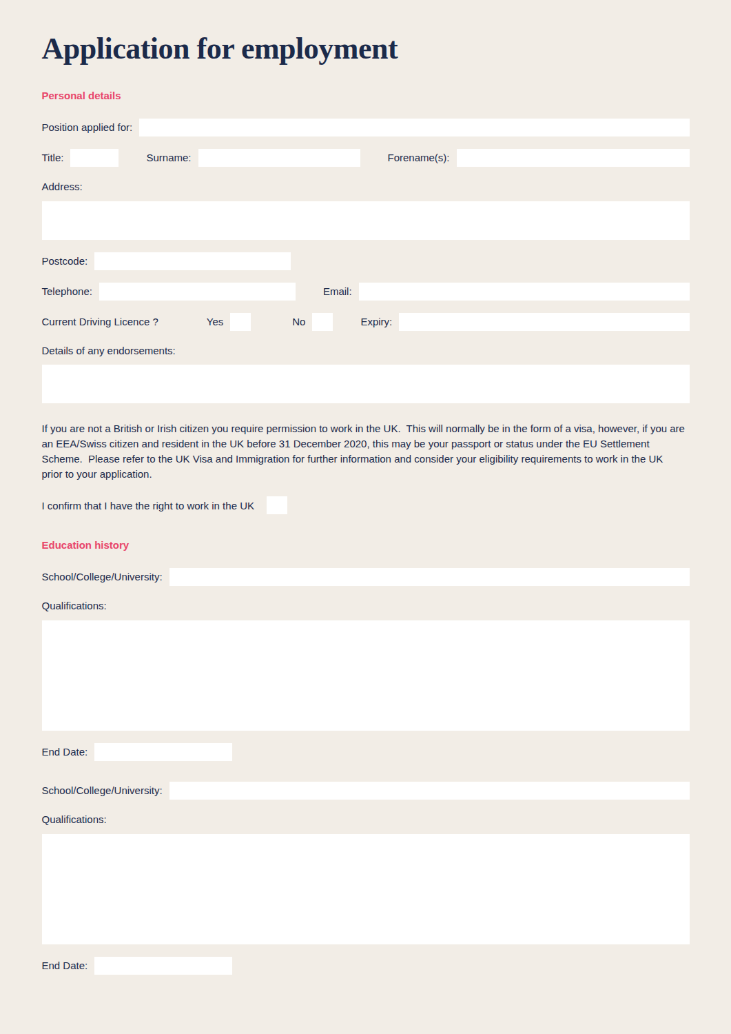Application for employment
Personal details
Position applied for:
Title: Surname: Forename(s):
Address:
Postcode:
Telephone: Email:
Current Driving Licence ? Yes No Expiry:
Details of any endorsements:
If you are not a British or Irish citizen you require permission to work in the UK. This will normally be in the form of a visa, however, if you are an EEA/Swiss citizen and resident in the UK before 31 December 2020, this may be your passport or status under the EU Settlement Scheme. Please refer to the UK Visa and Immigration for further information and consider your eligibility requirements to work in the UK prior to your application.
I confirm that I have the right to work in the UK
Education history
School/College/University:
Qualifications:
End Date:
School/College/University:
Qualifications:
End Date: